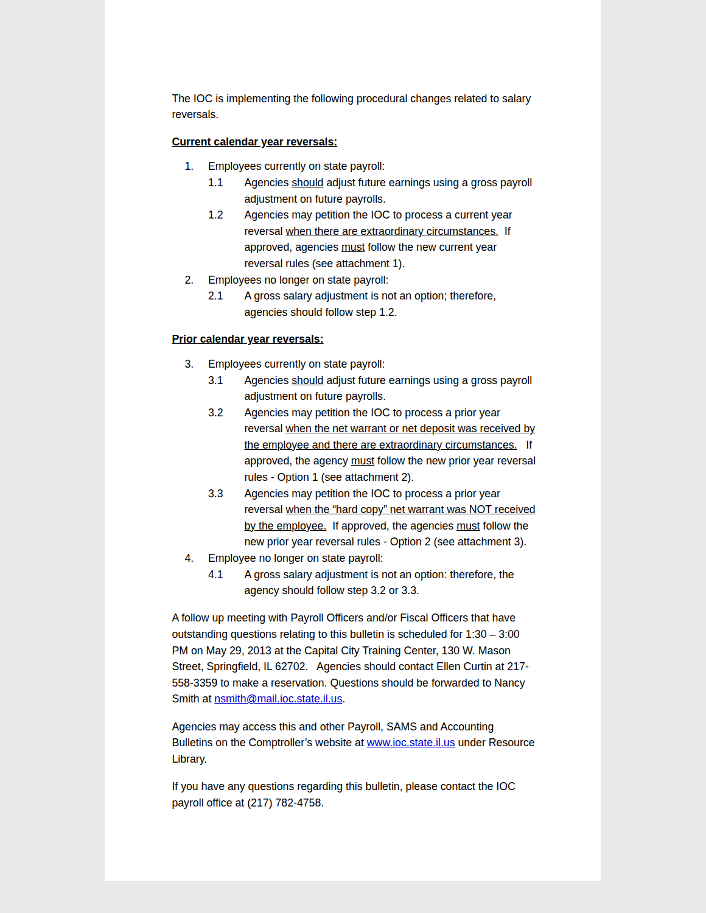The IOC is implementing the following procedural changes related to salary reversals.
Current calendar year reversals:
1. Employees currently on state payroll:
1.1 Agencies should adjust future earnings using a gross payroll adjustment on future payrolls.
1.2 Agencies may petition the IOC to process a current year reversal when there are extraordinary circumstances. If approved, agencies must follow the new current year reversal rules (see attachment 1).
2. Employees no longer on state payroll:
2.1 A gross salary adjustment is not an option; therefore, agencies should follow step 1.2.
Prior calendar year reversals:
3. Employees currently on state payroll:
3.1 Agencies should adjust future earnings using a gross payroll adjustment on future payrolls.
3.2 Agencies may petition the IOC to process a prior year reversal when the net warrant or net deposit was received by the employee and there are extraordinary circumstances. If approved, the agency must follow the new prior year reversal rules - Option 1 (see attachment 2).
3.3 Agencies may petition the IOC to process a prior year reversal when the “hard copy” net warrant was NOT received by the employee. If approved, the agencies must follow the new prior year reversal rules - Option 2 (see attachment 3).
4. Employee no longer on state payroll:
4.1 A gross salary adjustment is not an option: therefore, the agency should follow step 3.2 or 3.3.
A follow up meeting with Payroll Officers and/or Fiscal Officers that have outstanding questions relating to this bulletin is scheduled for 1:30 – 3:00 PM on May 29, 2013 at the Capital City Training Center, 130 W. Mason Street, Springfield, IL 62702. Agencies should contact Ellen Curtin at 217-558-3359 to make a reservation. Questions should be forwarded to Nancy Smith at nsmith@mail.ioc.state.il.us.
Agencies may access this and other Payroll, SAMS and Accounting Bulletins on the Comptroller’s website at www.ioc.state.il.us under Resource Library.
If you have any questions regarding this bulletin, please contact the IOC payroll office at (217) 782-4758.